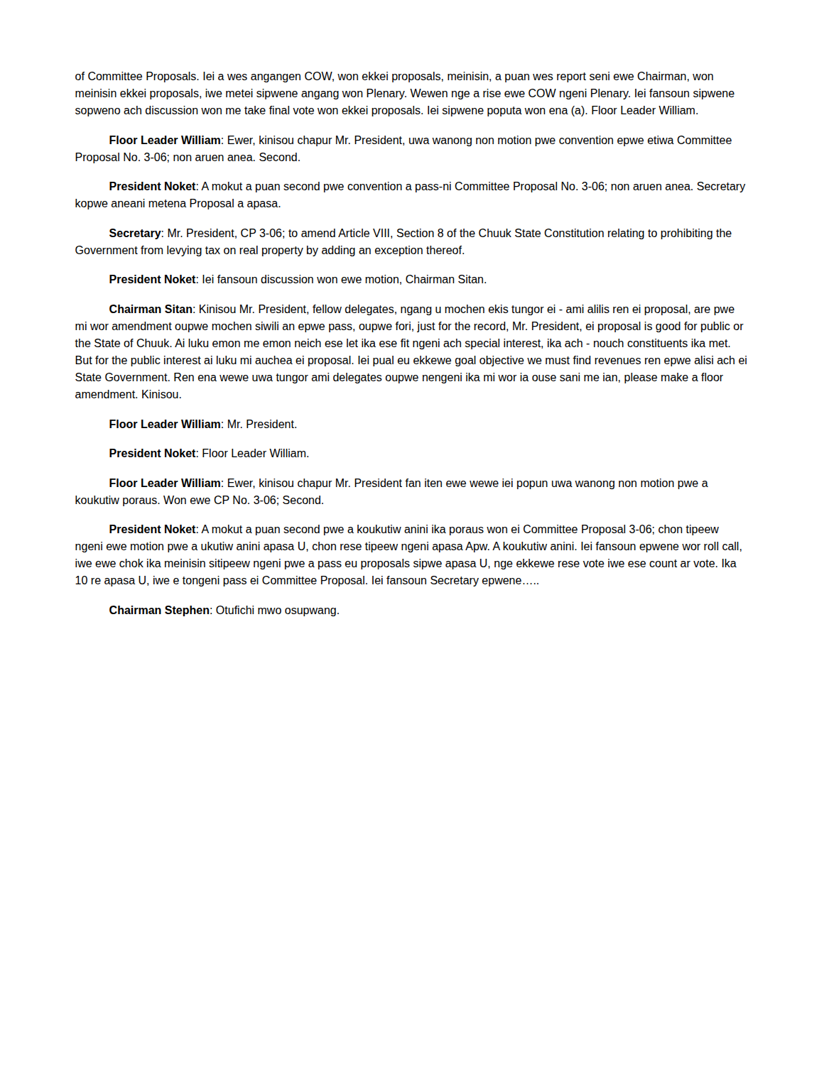of Committee Proposals. Iei a wes angangen COW, won ekkei proposals, meinisin, a puan wes report seni ewe Chairman, won meinisin ekkei proposals, iwe metei sipwene angang won Plenary. Wewen nge a rise ewe COW ngeni Plenary. Iei fansoun sipwene sopweno ach discussion won me take final vote won ekkei proposals. Iei sipwene poputa won ena (a). Floor Leader William.
Floor Leader William: Ewer, kinisou chapur Mr. President, uwa wanong non motion pwe convention epwe etiwa Committee Proposal No. 3-06; non aruen anea. Second.
President Noket: A mokut a puan second pwe convention a pass-ni Committee Proposal No. 3-06; non aruen anea. Secretary kopwe aneani metena Proposal a apasa.
Secretary: Mr. President, CP 3-06; to amend Article VIII, Section 8 of the Chuuk State Constitution relating to prohibiting the Government from levying tax on real property by adding an exception thereof.
President Noket: Iei fansoun discussion won ewe motion, Chairman Sitan.
Chairman Sitan: Kinisou Mr. President, fellow delegates, ngang u mochen ekis tungor ei - ami alilis ren ei proposal, are pwe mi wor amendment oupwe mochen siwili an epwe pass, oupwe fori, just for the record, Mr. President, ei proposal is good for public or the State of Chuuk. Ai luku emon me emon neich ese let ika ese fit ngeni ach special interest, ika ach - nouch constituents ika met. But for the public interest ai luku mi auchea ei proposal. Iei pual eu ekkewe goal objective we must find revenues ren epwe alisi ach ei State Government. Ren ena wewe uwa tungor ami delegates oupwe nengeni ika mi wor ia ouse sani me ian, please make a floor amendment. Kinisou.
Floor Leader William: Mr. President.
President Noket: Floor Leader William.
Floor Leader William: Ewer, kinisou chapur Mr. President fan iten ewe wewe iei popun uwa wanong non motion pwe a koukutiw poraus. Won ewe CP No. 3-06; Second.
President Noket: A mokut a puan second pwe a koukutiw anini ika poraus won ei Committee Proposal 3-06; chon tipeew ngeni ewe motion pwe a ukutiw anini apasa U, chon rese tipeew ngeni apasa Apw. A koukutiw anini. Iei fansoun epwene wor roll call, iwe ewe chok ika meinisin sitipeew ngeni pwe a pass eu proposals sipwe apasa U, nge ekkewe rese vote iwe ese count ar vote. Ika 10 re apasa U, iwe e tongeni pass ei Committee Proposal. Iei fansoun Secretary epwene…..
Chairman Stephen: Otufichi mwo osupwang.